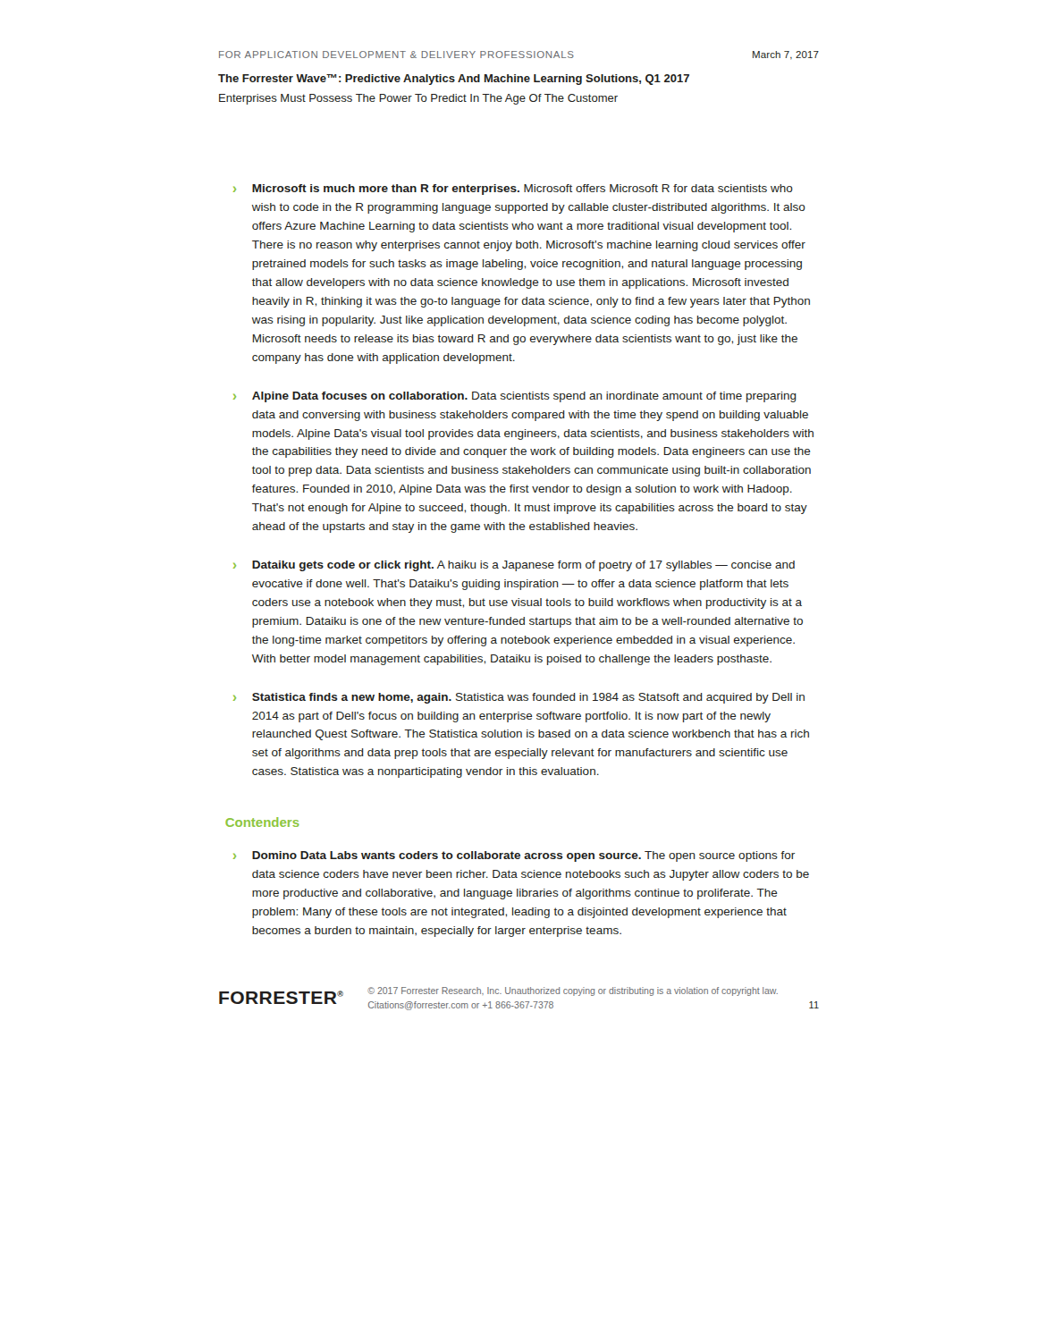March 7, 2017
For Application Development & Delivery Professionals
The Forrester Wave™: Predictive Analytics And Machine Learning Solutions, Q1 2017
Enterprises Must Possess The Power To Predict In The Age Of The Customer
Microsoft is much more than R for enterprises. Microsoft offers Microsoft R for data scientists who wish to code in the R programming language supported by callable cluster-distributed algorithms. It also offers Azure Machine Learning to data scientists who want a more traditional visual development tool. There is no reason why enterprises cannot enjoy both. Microsoft's machine learning cloud services offer pretrained models for such tasks as image labeling, voice recognition, and natural language processing that allow developers with no data science knowledge to use them in applications. Microsoft invested heavily in R, thinking it was the go-to language for data science, only to find a few years later that Python was rising in popularity. Just like application development, data science coding has become polyglot. Microsoft needs to release its bias toward R and go everywhere data scientists want to go, just like the company has done with application development.
Alpine Data focuses on collaboration. Data scientists spend an inordinate amount of time preparing data and conversing with business stakeholders compared with the time they spend on building valuable models. Alpine Data's visual tool provides data engineers, data scientists, and business stakeholders with the capabilities they need to divide and conquer the work of building models. Data engineers can use the tool to prep data. Data scientists and business stakeholders can communicate using built-in collaboration features. Founded in 2010, Alpine Data was the first vendor to design a solution to work with Hadoop. That's not enough for Alpine to succeed, though. It must improve its capabilities across the board to stay ahead of the upstarts and stay in the game with the established heavies.
Dataiku gets code or click right. A haiku is a Japanese form of poetry of 17 syllables — concise and evocative if done well. That's Dataiku's guiding inspiration — to offer a data science platform that lets coders use a notebook when they must, but use visual tools to build workflows when productivity is at a premium. Dataiku is one of the new venture-funded startups that aim to be a well-rounded alternative to the long-time market competitors by offering a notebook experience embedded in a visual experience. With better model management capabilities, Dataiku is poised to challenge the leaders posthaste.
Statistica finds a new home, again. Statistica was founded in 1984 as Statsoft and acquired by Dell in 2014 as part of Dell's focus on building an enterprise software portfolio. It is now part of the newly relaunched Quest Software. The Statistica solution is based on a data science workbench that has a rich set of algorithms and data prep tools that are especially relevant for manufacturers and scientific use cases. Statistica was a nonparticipating vendor in this evaluation.
Contenders
Domino Data Labs wants coders to collaborate across open source. The open source options for data science coders have never been richer. Data science notebooks such as Jupyter allow coders to be more productive and collaborative, and language libraries of algorithms continue to proliferate. The problem: Many of these tools are not integrated, leading to a disjointed development experience that becomes a burden to maintain, especially for larger enterprise teams.
FORRESTER®
© 2017 Forrester Research, Inc. Unauthorized copying or distributing is a violation of copyright law.
Citations@forrester.com or +1 866-367-7378
11